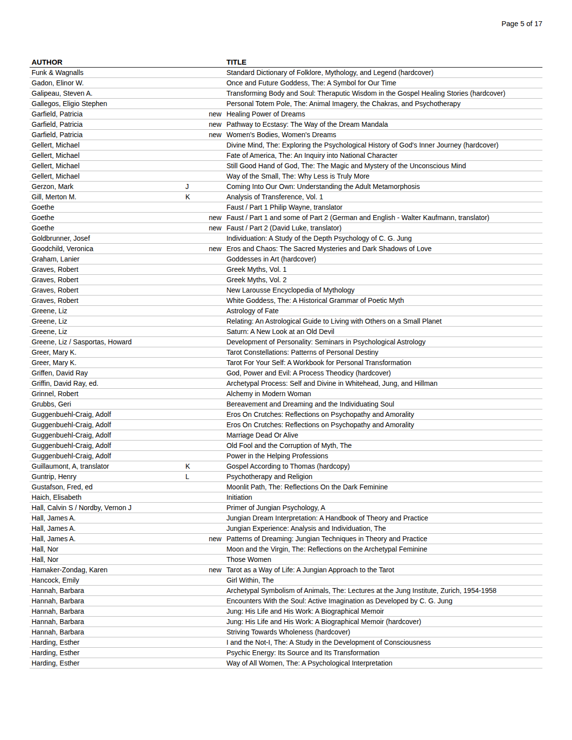Page 5 of 17
| AUTHOR | | | TITLE |
| --- | --- | --- | --- |
| Funk & Wagnalls | | | Standard Dictionary of Folklore, Mythology, and Legend (hardcover) |
| Gadon, Elinor W. | | | Once and Future Goddess, The: A Symbol for Our Time |
| Galipeau, Steven A. | | | Transforming Body and Soul: Theraputic Wisdom in the Gospel Healing Stories (hardcover) |
| Gallegos, Eligio Stephen | | | Personal Totem Pole, The: Animal Imagery, the Chakras, and Psychotherapy |
| Garfield, Patricia | | new | Healing Power of Dreams |
| Garfield, Patricia | | new | Pathway to Ecstasy: The Way of the Dream Mandala |
| Garfield, Patricia | | new | Women's Bodies, Women's Dreams |
| Gellert, Michael | | | Divine Mind, The: Exploring the Psychological History of God's Inner Journey (hardcover) |
| Gellert, Michael | | | Fate of America, The: An Inquiry into National Character |
| Gellert, Michael | | | Still Good Hand of God, The: The Magic and Mystery of the Unconscious Mind |
| Gellert, Michael | | | Way of the Small, The: Why Less is Truly More |
| Gerzon, Mark | J | | Coming Into Our Own: Understanding the Adult Metamorphosis |
| Gill, Merton M. | K | | Analysis of Transference, Vol. 1 |
| Goethe | | | Faust / Part 1 Philip Wayne, translator |
| Goethe | | new | Faust / Part 1 and some of Part 2 (German and English - Walter Kaufmann, translator) |
| Goethe | | new | Faust / Part 2 (David Luke, translator) |
| Goldbrunner, Josef | | | Individuation: A Study of the Depth Psychology of C. G. Jung |
| Goodchild, Veronica | | new | Eros and Chaos: The Sacred Mysteries and Dark Shadows of Love |
| Graham, Lanier | | | Goddesses in Art (hardcover) |
| Graves, Robert | | | Greek Myths, Vol. 1 |
| Graves, Robert | | | Greek Myths, Vol. 2 |
| Graves, Robert | | | New Larousse Encyclopedia of Mythology |
| Graves, Robert | | | White Goddess, The: A Historical Grammar of Poetic Myth |
| Greene, Liz | | | Astrology of Fate |
| Greene, Liz | | | Relating: An Astrological Guide to Living with Others on a Small Planet |
| Greene, Liz | | | Saturn: A New Look at an Old Devil |
| Greene, Liz / Sasportas, Howard | | | Development of Personality: Seminars in Psychological Astrology |
| Greer, Mary K. | | | Tarot Constellations: Patterns of Personal Destiny |
| Greer, Mary K. | | | Tarot For Your Self: A Workbook for Personal Transformation |
| Griffen, David Ray | | | God, Power and Evil: A Process Theodicy (hardcover) |
| Griffin, David Ray, ed. | | | Archetypal Process: Self and Divine in Whitehead, Jung, and Hillman |
| Grinnel, Robert | | | Alchemy in Modern Woman |
| Grubbs, Geri | | | Bereavement and Dreaming and the Individuating Soul |
| Guggenbuehl-Craig, Adolf | | | Eros On Crutches: Reflections on Psychopathy and Amorality |
| Guggenbuehl-Craig, Adolf | | | Eros On Crutches: Reflections on Psychopathy and Amorality |
| Guggenbuehl-Craig, Adolf | | | Marriage Dead Or Alive |
| Guggenbuehl-Craig, Adolf | | | Old Fool and the Corruption of Myth, The |
| Guggenbuehl-Craig, Adolf | | | Power in the Helping Professions |
| Guillaumont, A, translator | K | | Gospel According to Thomas (hardcopy) |
| Guntrip, Henry | L | | Psychotherapy and Religion |
| Gustafson, Fred, ed | | | Moonlit Path, The: Reflections On the Dark Feminine |
| Haich, Elisabeth | | | Initiation |
| Hall, Calvin S / Nordby, Vernon J | | | Primer of Jungian Psychology, A |
| Hall, James A. | | | Jungian Dream Interpretation: A Handbook of Theory and Practice |
| Hall, James A. | | | Jungian Experience: Analysis and Individuation, The |
| Hall, James A. | | new | Patterns of Dreaming: Jungian Techniques in Theory and Practice |
| Hall, Nor | | | Moon and the Virgin, The: Reflections on the Archetypal Feminine |
| Hall, Nor | | | Those Women |
| Hamaker-Zondag, Karen | | new | Tarot as a Way of Life: A Jungian Approach to the Tarot |
| Hancock, Emily | | | Girl Within, The |
| Hannah, Barbara | | | Archetypal Symbolism of Animals, The: Lectures at the Jung Institute, Zurich, 1954-1958 |
| Hannah, Barbara | | | Encounters With the Soul: Active Imagination as Developed by C. G. Jung |
| Hannah, Barbara | | | Jung: His Life and His Work: A Biographical Memoir |
| Hannah, Barbara | | | Jung: His Life and His Work: A Biographical Memoir (hardcover) |
| Hannah, Barbara | | | Striving Towards Wholeness (hardcover) |
| Harding, Esther | | | I and the Not-I, The: A Study in the Development of Consciousness |
| Harding, Esther | | | Psychic Energy: Its Source and Its Transformation |
| Harding, Esther | | | Way of All Women, The: A Psychological Interpretation |